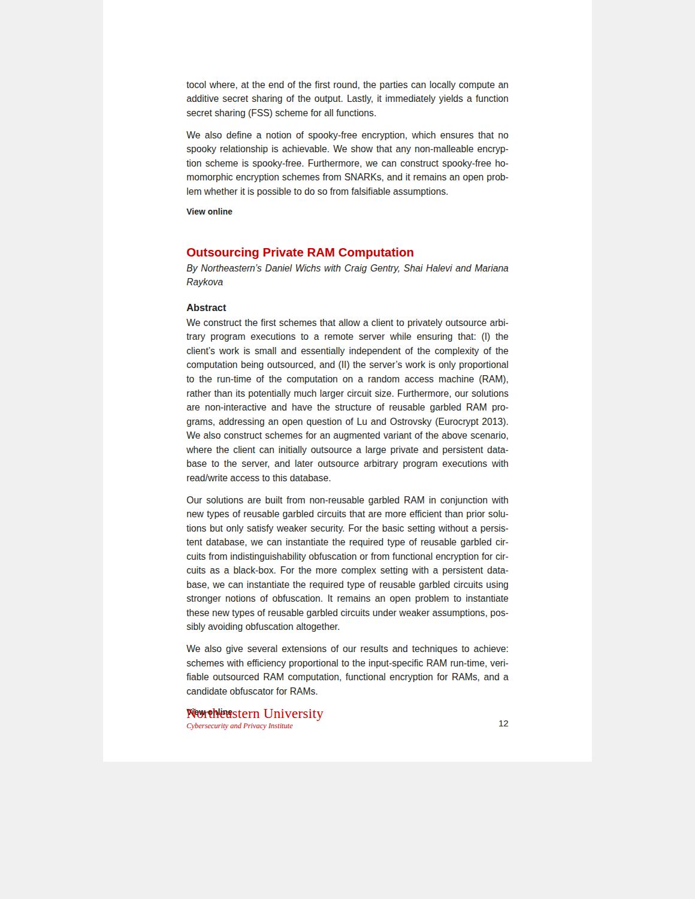tocol where, at the end of the first round, the parties can locally compute an additive secret sharing of the output. Lastly, it immediately yields a function secret sharing (FSS) scheme for all functions.
We also define a notion of spooky-free encryption, which ensures that no spooky relationship is achievable. We show that any non-malleable encryption scheme is spooky-free. Furthermore, we can construct spooky-free homomorphic encryption schemes from SNARKs, and it remains an open problem whether it is possible to do so from falsifiable assumptions.
View online
Outsourcing Private RAM Computation
By Northeastern’s Daniel Wichs with Craig Gentry, Shai Halevi and Mariana Raykova
Abstract
We construct the first schemes that allow a client to privately outsource arbitrary program executions to a remote server while ensuring that: (I) the client’s work is small and essentially independent of the complexity of the computation being outsourced, and (II) the server’s work is only proportional to the run-time of the computation on a random access machine (RAM), rather than its potentially much larger circuit size. Furthermore, our solutions are non-interactive and have the structure of reusable garbled RAM programs, addressing an open question of Lu and Ostrovsky (Eurocrypt 2013). We also construct schemes for an augmented variant of the above scenario, where the client can initially outsource a large private and persistent database to the server, and later outsource arbitrary program executions with read/write access to this database.
Our solutions are built from non-reusable garbled RAM in conjunction with new types of reusable garbled circuits that are more efficient than prior solutions but only satisfy weaker security. For the basic setting without a persistent database, we can instantiate the required type of reusable garbled circuits from indistinguishability obfuscation or from functional encryption for circuits as a black-box. For the more complex setting with a persistent database, we can instantiate the required type of reusable garbled circuits using stronger notions of obfuscation. It remains an open problem to instantiate these new types of reusable garbled circuits under weaker assumptions, possibly avoiding obfuscation altogether.
We also give several extensions of our results and techniques to achieve: schemes with efficiency proportional to the input-specific RAM run-time, verifiable outsourced RAM computation, functional encryption for RAMs, and a candidate obfuscator for RAMs.
View online
Northeastern University
Cybersecurity and Privacy Institute
12